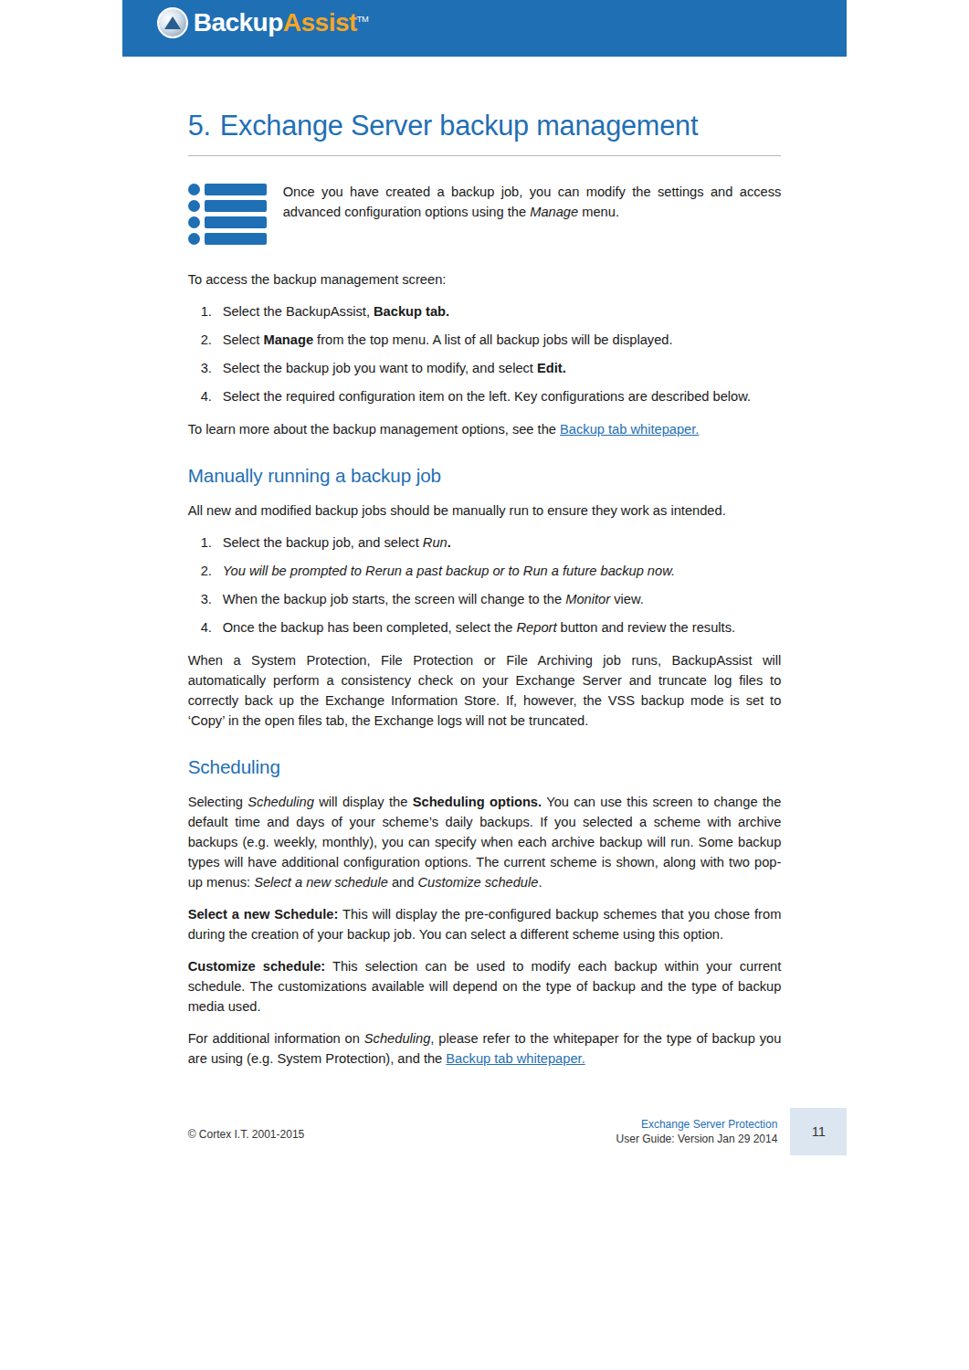Backup Assist TM
5. Exchange Server backup management
Once you have created a backup job, you can modify the settings and access advanced configuration options using the Manage menu.
To access the backup management screen:
Select the BackupAssist, Backup tab.
Select Manage from the top menu. A list of all backup jobs will be displayed.
Select the backup job you want to modify, and select Edit.
Select the required configuration item on the left. Key configurations are described below.
To learn more about the backup management options, see the Backup tab whitepaper.
Manually running a backup job
All new and modified backup jobs should be manually run to ensure they work as intended.
Select the backup job, and select Run.
You will be prompted to Rerun a past backup or to Run a future backup now.
When the backup job starts, the screen will change to the Monitor view.
Once the backup has been completed, select the Report button and review the results.
When a System Protection, File Protection or File Archiving job runs, BackupAssist will automatically perform a consistency check on your Exchange Server and truncate log files to correctly back up the Exchange Information Store. If, however, the VSS backup mode is set to ‘Copy’ in the open files tab, the Exchange logs will not be truncated.
Scheduling
Selecting Scheduling will display the Scheduling options. You can use this screen to change the default time and days of your scheme’s daily backups. If you selected a scheme with archive backups (e.g. weekly, monthly), you can specify when each archive backup will run. Some backup types will have additional configuration options. The current scheme is shown, along with two pop-up menus: Select a new schedule and Customize schedule.
Select a new Schedule: This will display the pre-configured backup schemes that you chose from during the creation of your backup job. You can select a different scheme using this option.
Customize schedule: This selection can be used to modify each backup within your current schedule. The customizations available will depend on the type of backup and the type of backup media used.
For additional information on Scheduling, please refer to the whitepaper for the type of backup you are using (e.g. System Protection), and the Backup tab whitepaper.
© Cortex I.T. 2001-2015
Exchange Server Protection
User Guide: Version Jan 29 2014
11